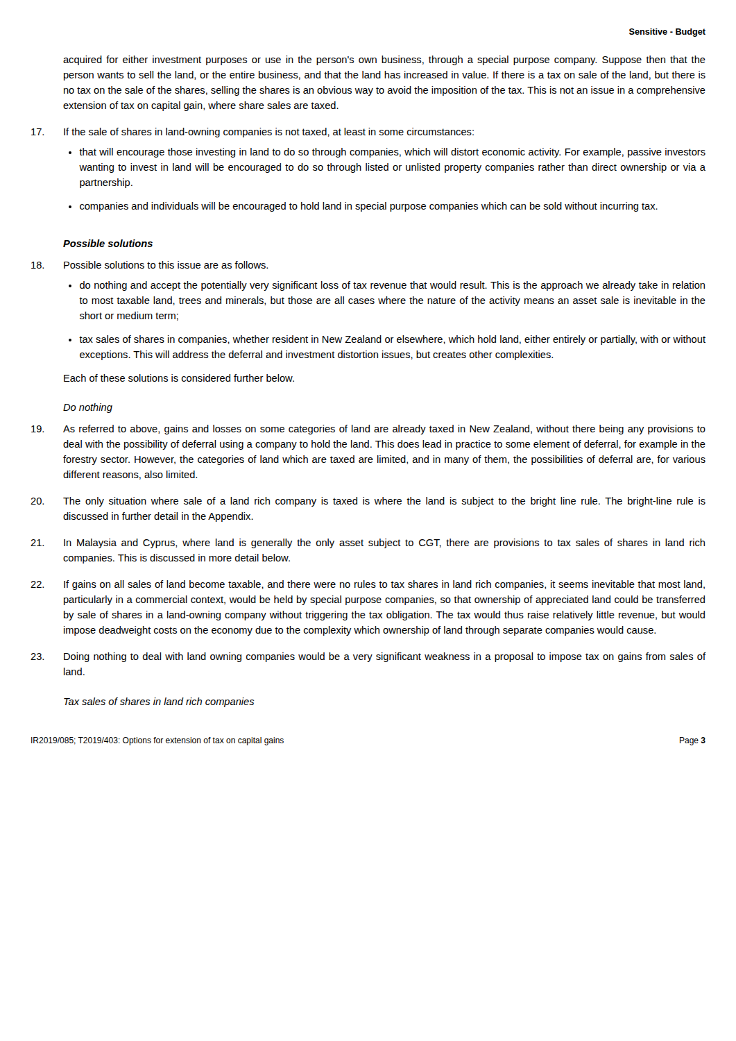Sensitive - Budget
acquired for either investment purposes or use in the person's own business, through a special purpose company. Suppose then that the person wants to sell the land, or the entire business, and that the land has increased in value. If there is a tax on sale of the land, but there is no tax on the sale of the shares, selling the shares is an obvious way to avoid the imposition of the tax. This is not an issue in a comprehensive extension of tax on capital gain, where share sales are taxed.
17.
If the sale of shares in land-owning companies is not taxed, at least in some circumstances:
that will encourage those investing in land to do so through companies, which will distort economic activity. For example, passive investors wanting to invest in land will be encouraged to do so through listed or unlisted property companies rather than direct ownership or via a partnership.
companies and individuals will be encouraged to hold land in special purpose companies which can be sold without incurring tax.
Possible solutions
18.
Possible solutions to this issue are as follows.
do nothing and accept the potentially very significant loss of tax revenue that would result. This is the approach we already take in relation to most taxable land, trees and minerals, but those are all cases where the nature of the activity means an asset sale is inevitable in the short or medium term;
tax sales of shares in companies, whether resident in New Zealand or elsewhere, which hold land, either entirely or partially, with or without exceptions. This will address the deferral and investment distortion issues, but creates other complexities.
Each of these solutions is considered further below.
Do nothing
19.
As referred to above, gains and losses on some categories of land are already taxed in New Zealand, without there being any provisions to deal with the possibility of deferral using a company to hold the land. This does lead in practice to some element of deferral, for example in the forestry sector. However, the categories of land which are taxed are limited, and in many of them, the possibilities of deferral are, for various different reasons, also limited.
20.
The only situation where sale of a land rich company is taxed is where the land is subject to the bright line rule. The bright-line rule is discussed in further detail in the Appendix.
21.
In Malaysia and Cyprus, where land is generally the only asset subject to CGT, there are provisions to tax sales of shares in land rich companies. This is discussed in more detail below.
22.
If gains on all sales of land become taxable, and there were no rules to tax shares in land rich companies, it seems inevitable that most land, particularly in a commercial context, would be held by special purpose companies, so that ownership of appreciated land could be transferred by sale of shares in a land-owning company without triggering the tax obligation. The tax would thus raise relatively little revenue, but would impose deadweight costs on the economy due to the complexity which ownership of land through separate companies would cause.
23.
Doing nothing to deal with land owning companies would be a very significant weakness in a proposal to impose tax on gains from sales of land.
Tax sales of shares in land rich companies
IR2019/085; T2019/403: Options for extension of tax on capital gains
Page 3